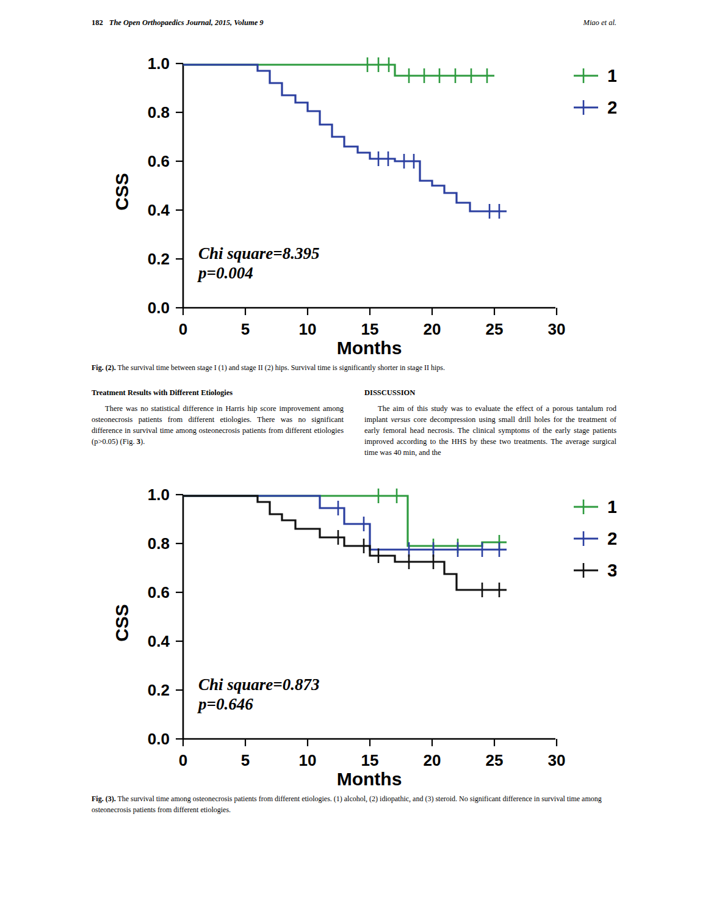182 The Open Orthopaedics Journal, 2015, Volume 9
Miao et al.
1.0 0.8 0.6 0.4 0.2 0.0 0 5 10 15 20 25 30 CSS Months Chi square=8.395 p=0.004 1 2
Fig. (2). The survival time between stage I (1) and stage II (2) hips. Survival time is significantly shorter in stage II hips.
Treatment Results with Different Etiologies
There was no statistical difference in Harris hip score improvement among osteonecrosis patients from different etiologies. There was no significant difference in survival time among osteonecrosis patients from different etiologies (p>0.05) (Fig. 3).
DISSCUSSION
The aim of this study was to evaluate the effect of a porous tantalum rod implant versus core decompression using small drill holes for the treatment of early femoral head necrosis. The clinical symptoms of the early stage patients improved according to the HHS by these two treatments. The average surgical time was 40 min, and the
1.0 0.8 0.6 0.4 0.2 0.0 0 5 10 15 20 25 30 CSS Months Chi square=0.873 p=0.646 1 2 3
Fig. (3). The survival time among osteonecrosis patients from different etiologies. (1) alcohol, (2) idiopathic, and (3) steroid. No significant difference in survival time among osteonecrosis patients from different etiologies.